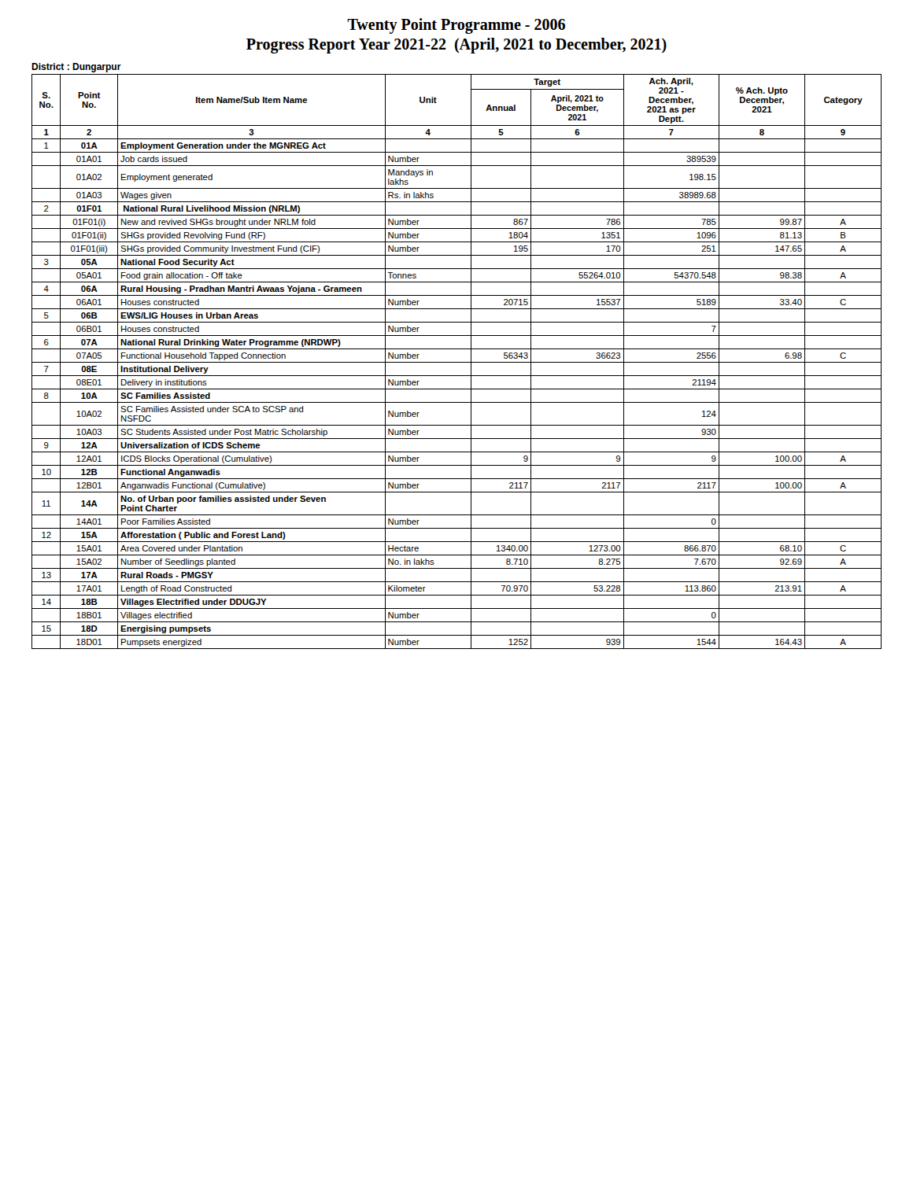Twenty Point Programme - 2006
Progress Report Year 2021-22 (April, 2021 to December, 2021)
District : Dungarpur
| S. No. | Point No. | Item Name/Sub Item Name | Unit | Target | Ach. April, 2021 - December, 2021 as per Deptt. | % Ach. Upto December, 2021 | Category |
| --- | --- | --- | --- | --- | --- | --- | --- |
| Annual | April, 2021 to December, 2021 |
| 1 | 2 | 3 | 4 | 5 | 6 | 7 | 8 | 9 |
| 1 | 01A | Employment Generation under the MGNREG Act | | | | | | |
| | 01A01 | Job cards issued | Number | | | 389539 | | |
| | 01A02 | Employment generated | Mandays in lakhs | | | 198.15 | | |
| | 01A03 | Wages given | Rs. in lakhs | | | 38989.68 | | |
| 2 | 01F01 | National Rural Livelihood Mission (NRLM) | | | | | | |
| | 01F01(i) | New and revived SHGs brought under NRLM fold | Number | 867 | 786 | 785 | 99.87 | A |
| | 01F01(ii) | SHGs provided Revolving Fund (RF) | Number | 1804 | 1351 | 1096 | 81.13 | B |
| | 01F01(iii) | SHGs provided Community Investment Fund (CIF) | Number | 195 | 170 | 251 | 147.65 | A |
| 3 | 05A | National Food Security Act | | | | | | |
| | 05A01 | Food grain allocation - Off take | Tonnes | | 55264.010 | 54370.548 | 98.38 | A |
| 4 | 06A | Rural Housing - Pradhan Mantri Awaas Yojana - Grameen | | | | | | |
| | 06A01 | Houses constructed | Number | 20715 | 15537 | 5189 | 33.40 | C |
| 5 | 06B | EWS/LIG Houses in Urban Areas | | | | | | |
| | 06B01 | Houses constructed | Number | | | 7 | | |
| 6 | 07A | National Rural Drinking Water Programme (NRDWP) | | | | | | |
| | 07A05 | Functional Household Tapped Connection | Number | 56343 | 36623 | 2556 | 6.98 | C |
| 7 | 08E | Institutional Delivery | | | | | | |
| | 08E01 | Delivery in institutions | Number | | | 21194 | | |
| 8 | 10A | SC Families Assisted | | | | | | |
| | 10A02 | SC Families Assisted under SCA to SCSP and NSFDC | Number | | | 124 | | |
| | 10A03 | SC Students Assisted under Post Matric Scholarship | Number | | | 930 | | |
| 9 | 12A | Universalization of ICDS Scheme | | | | | | |
| | 12A01 | ICDS Blocks Operational (Cumulative) | Number | 9 | 9 | 9 | 100.00 | A |
| 10 | 12B | Functional Anganwadis | | | | | | |
| | 12B01 | Anganwadis Functional (Cumulative) | Number | 2117 | 2117 | 2117 | 100.00 | A |
| 11 | 14A | No. of Urban poor families assisted under Seven Point Charter | | | | | | |
| | 14A01 | Poor Families Assisted | Number | | | 0 | | |
| 12 | 15A | Afforestation ( Public and Forest Land) | | | | | | |
| | 15A01 | Area Covered under Plantation | Hectare | 1340.00 | 1273.00 | 866.870 | 68.10 | C |
| | 15A02 | Number of Seedlings planted | No. in lakhs | 8.710 | 8.275 | 7.670 | 92.69 | A |
| 13 | 17A | Rural Roads - PMGSY | | | | | | |
| | 17A01 | Length of Road Constructed | Kilometer | 70.970 | 53.228 | 113.860 | 213.91 | A |
| 14 | 18B | Villages Electrified under DDUGJY | | | | | | |
| | 18B01 | Villages electrified | Number | | | 0 | | |
| 15 | 18D | Energising pumpsets | | | | | | |
| | 18D01 | Pumpsets energized | Number | 1252 | 939 | 1544 | 164.43 | A |